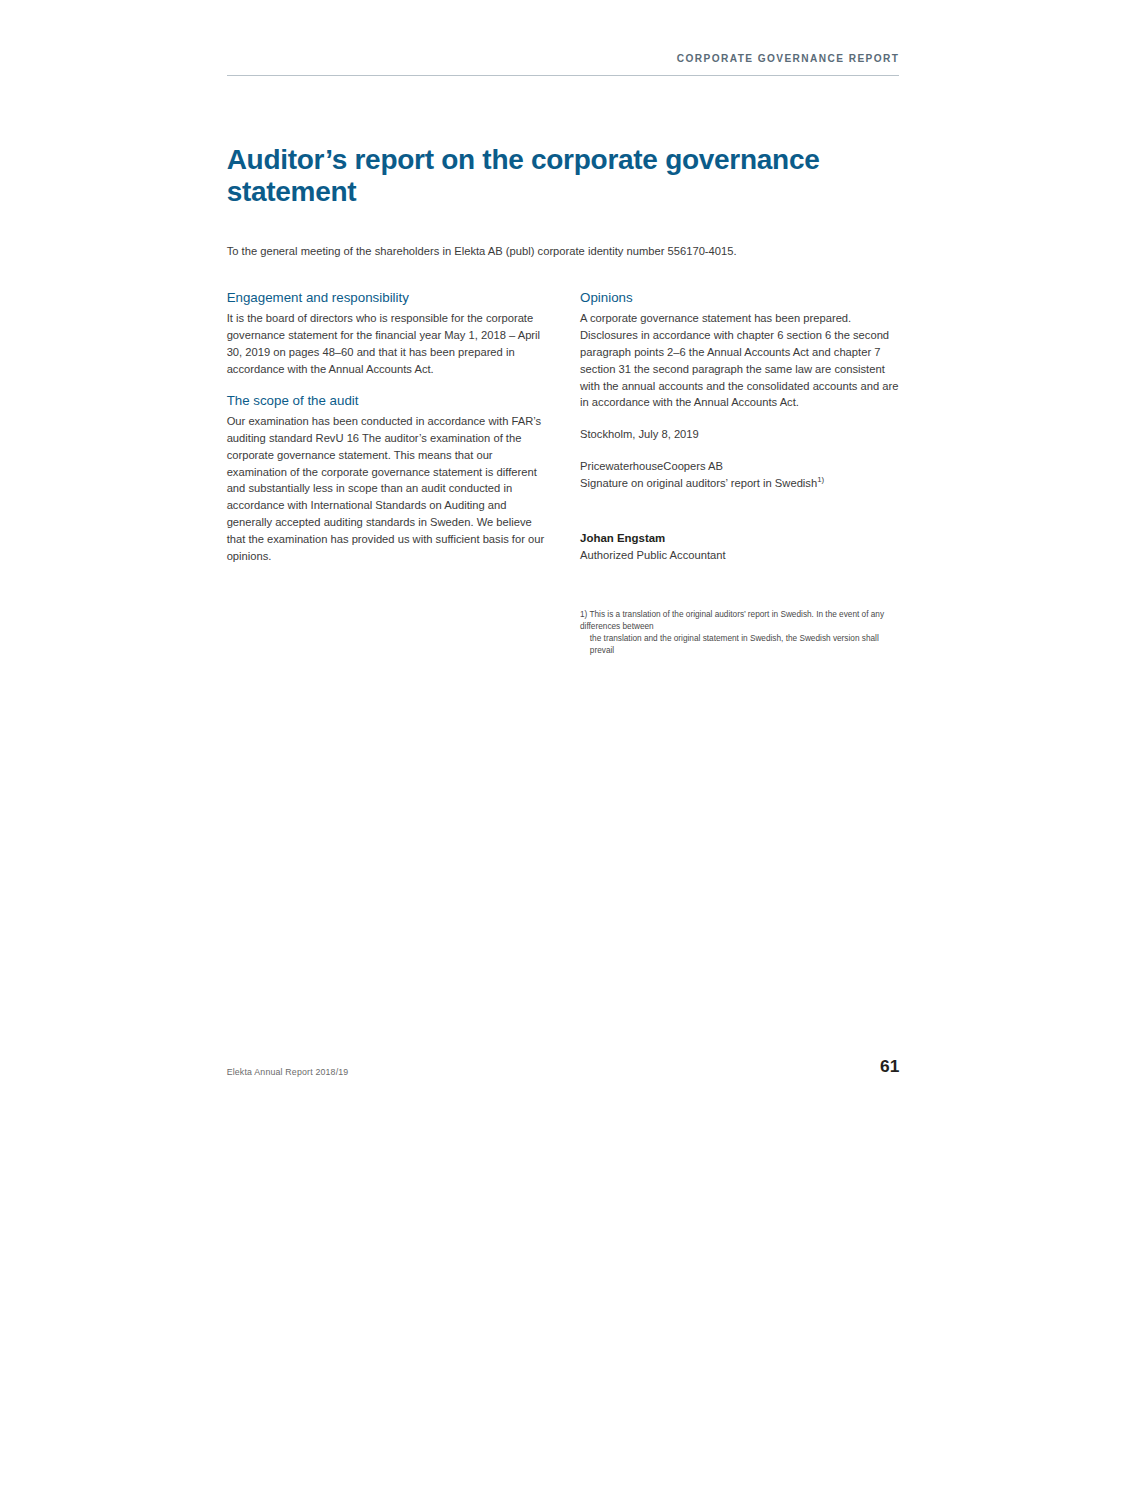Corporate Governance Report
Auditor’s report on the corporate governance statement
To the general meeting of the shareholders in Elekta AB (publ) corporate identity number 556170-4015.
Engagement and responsibility
It is the board of directors who is responsible for the corporate governance statement for the financial year May 1, 2018 – April 30, 2019 on pages 48–60 and that it has been prepared in accordance with the Annual Accounts Act.
The scope of the audit
Our examination has been conducted in accordance with FAR’s auditing standard RevU 16 The auditor’s examination of the corporate governance statement. This means that our examination of the corporate governance statement is different and substantially less in scope than an audit conducted in accordance with International Standards on Auditing and generally accepted auditing standards in Sweden. We believe that the examination has provided us with sufficient basis for our opinions.
Opinions
A corporate governance statement has been prepared. Disclosures in accordance with chapter 6 section 6 the second paragraph points 2–6 the Annual Accounts Act and chapter 7 section 31 the second paragraph the same law are consistent with the annual accounts and the consolidated accounts and are in accordance with the Annual Accounts Act.
Stockholm, July 8, 2019
PricewaterhouseCoopers AB
Signature on original auditors’ report in Swedish1)
Johan Engstam
Authorized Public Accountant
1) This is a translation of the original auditors’ report in Swedish. In the event of any differences betweenthe translation and the original statement in Swedish, the Swedish version shall prevail
Elekta Annual Report 2018/19
61